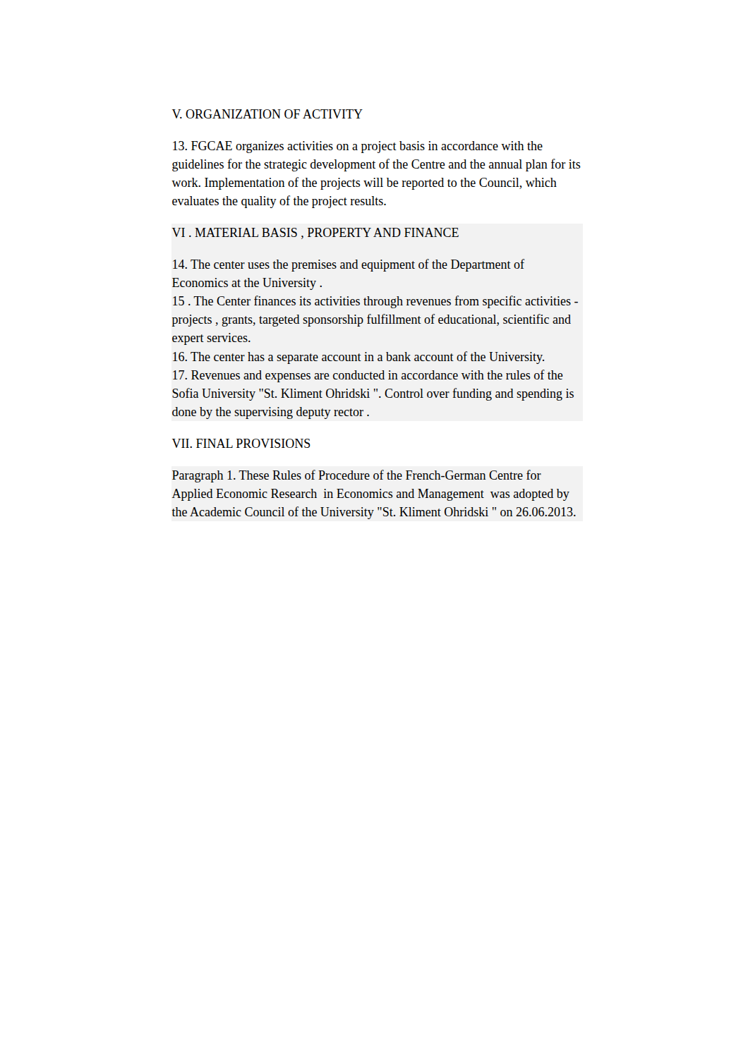V. ORGANIZATION OF ACTIVITY
13. FGCAE organizes activities on a project basis in accordance with the guidelines for the strategic development of the Centre and the annual plan for its work. Implementation of the projects will be reported to the Council, which evaluates the quality of the project results.
VI . MATERIAL BASIS , PROPERTY AND FINANCE
14. The center uses the premises and equipment of the Department of Economics at the University .
15 . The Center finances its activities through revenues from specific activities - projects , grants, targeted sponsorship fulfillment of educational, scientific and expert services.
16. The center has a separate account in a bank account of the University.
17. Revenues and expenses are conducted in accordance with the rules of the Sofia University "St. Kliment Ohridski ". Control over funding and spending is done by the supervising deputy rector .
VII. FINAL PROVISIONS
Paragraph 1. These Rules of Procedure of the French-German Centre for Applied Economic Research in Economics and Management was adopted by the Academic Council of the University "St. Kliment Ohridski " on 26.06.2013.